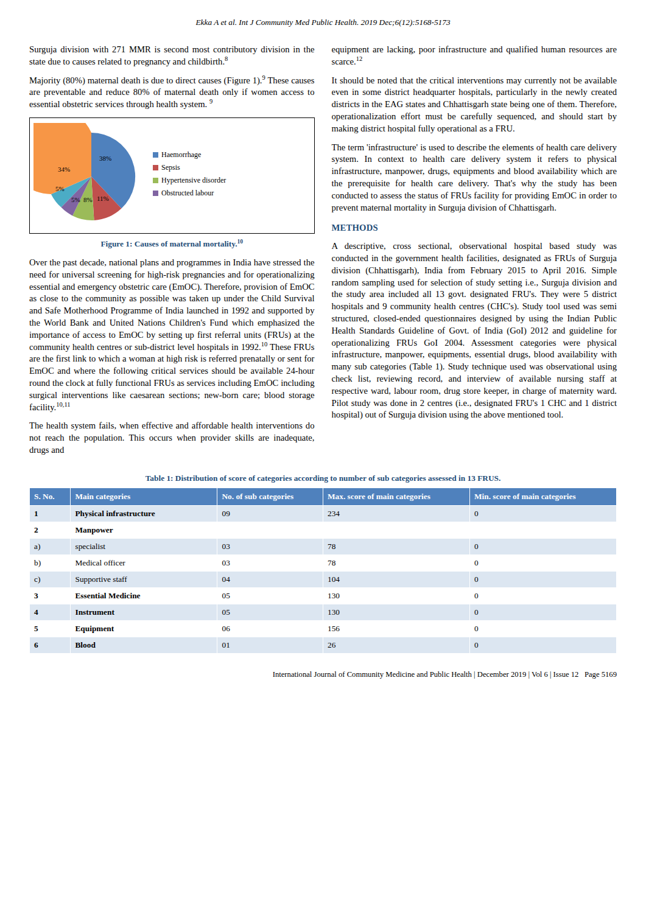Ekka A et al. Int J Community Med Public Health. 2019 Dec;6(12):5168-5173
Surguja division with 271 MMR is second most contributory division in the state due to causes related to pregnancy and childbirth.8
Majority (80%) maternal death is due to direct causes (Figure 1).9 These causes are preventable and reduce 80% of maternal death only if women access to essential obstetric services through health system. 9
38% 34% 11% 8% 5% 5%
Haemorrhage
Sepsis
Hypertensive disorder
Obstructed labour
Figure 1: Causes of maternal mortality.10
Over the past decade, national plans and programmes in India have stressed the need for universal screening for high-risk pregnancies and for operationalizing essential and emergency obstetric care (EmOC). Therefore, provision of EmOC as close to the community as possible was taken up under the Child Survival and Safe Motherhood Programme of India launched in 1992 and supported by the World Bank and United Nations Children's Fund which emphasized the importance of access to EmOC by setting up first referral units (FRUs) at the community health centres or sub-district level hospitals in 1992.10 These FRUs are the first link to which a woman at high risk is referred prenatally or sent for EmOC and where the following critical services should be available 24-hour round the clock at fully functional FRUs as services including EmOC including surgical interventions like caesarean sections; new-born care; blood storage facility.10,11
The health system fails, when effective and affordable health interventions do not reach the population. This occurs when provider skills are inadequate, drugs and
equipment are lacking, poor infrastructure and qualified human resources are scarce.12
It should be noted that the critical interventions may currently not be available even in some district headquarter hospitals, particularly in the newly created districts in the EAG states and Chhattisgarh state being one of them. Therefore, operationalization effort must be carefully sequenced, and should start by making district hospital fully operational as a FRU.
The term 'infrastructure' is used to describe the elements of health care delivery system. In context to health care delivery system it refers to physical infrastructure, manpower, drugs, equipments and blood availability which are the prerequisite for health care delivery. That's why the study has been conducted to assess the status of FRUs facility for providing EmOC in order to prevent maternal mortality in Surguja division of Chhattisgarh.
Methods
A descriptive, cross sectional, observational hospital based study was conducted in the government health facilities, designated as FRUs of Surguja division (Chhattisgarh), India from February 2015 to April 2016. Simple random sampling used for selection of study setting i.e., Surguja division and the study area included all 13 govt. designated FRU's. They were 5 district hospitals and 9 community health centres (CHC's). Study tool used was semi structured, closed-ended questionnaires designed by using the Indian Public Health Standards Guideline of Govt. of India (GoI) 2012 and guideline for operationalizing FRUs GoI 2004. Assessment categories were physical infrastructure, manpower, equipments, essential drugs, blood availability with many sub categories (Table 1). Study technique used was observational using check list, reviewing record, and interview of available nursing staff at respective ward, labour room, drug store keeper, in charge of maternity ward. Pilot study was done in 2 centres (i.e., designated FRU's 1 CHC and 1 district hospital) out of Surguja division using the above mentioned tool.
Table 1: Distribution of score of categories according to number of sub categories assessed in 13 FRUS.
| S. No. | Main categories | No. of sub categories | Max. score of main categories | Min. score of main categories |
| --- | --- | --- | --- | --- |
| 1 | Physical infrastructure | 09 | 234 | 0 |
| 2 | Manpower | | | |
| a) | specialist | 03 | 78 | 0 |
| b) | Medical officer | 03 | 78 | 0 |
| c) | Supportive staff | 04 | 104 | 0 |
| 3 | Essential Medicine | 05 | 130 | 0 |
| 4 | Instrument | 05 | 130 | 0 |
| 5 | Equipment | 06 | 156 | 0 |
| 6 | Blood | 01 | 26 | 0 |
International Journal of Community Medicine and Public Health | December 2019 | Vol 6 | Issue 12 Page 5169